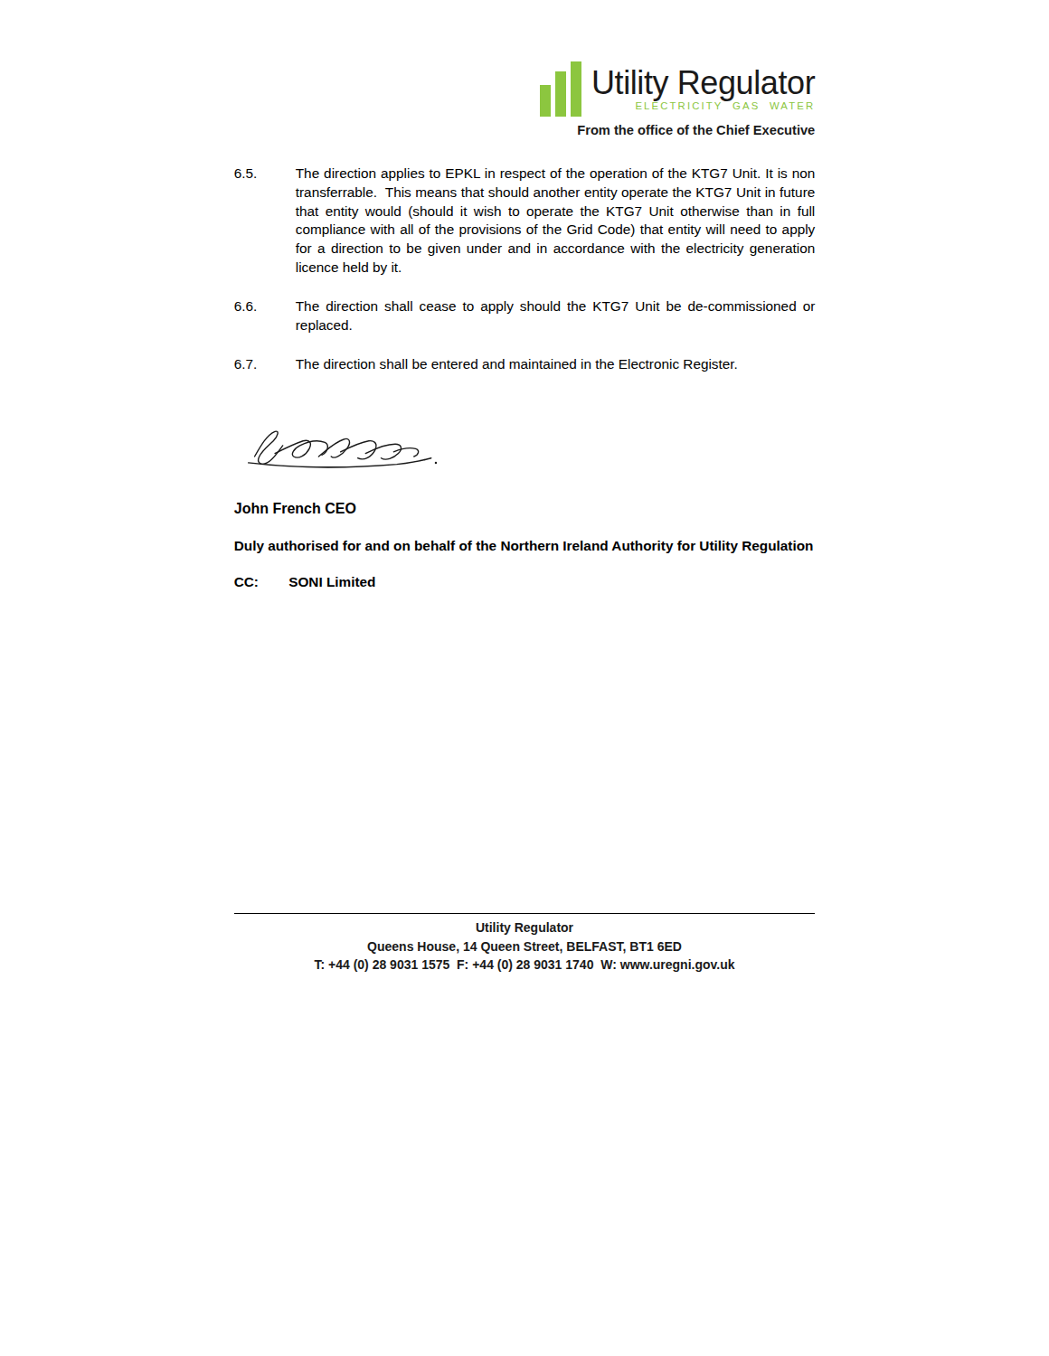Utility Regulator
ELECTRICITY GAS WATER
From the office of the Chief Executive
6.5.
The direction applies to EPKL in respect of the operation of the KTG7 Unit. It is non transferrable. This means that should another entity operate the KTG7 Unit in future that entity would (should it wish to operate the KTG7 Unit otherwise than in full compliance with all of the provisions of the Grid Code) that entity will need to apply for a direction to be given under and in accordance with the electricity generation licence held by it.
6.6.
The direction shall cease to apply should the KTG7 Unit be de-commissioned or replaced.
6.7.
The direction shall be entered and maintained in the Electronic Register.
John French CEO
Duly authorised for and on behalf of the Northern Ireland Authority for Utility Regulation
CC: SONI Limited
Utility Regulator Queens House, 14 Queen Street, BELFAST, BT1 6ED T: +44 (0) 28 9031 1575 F: +44 (0) 28 9031 1740 W: www.uregni.gov.uk